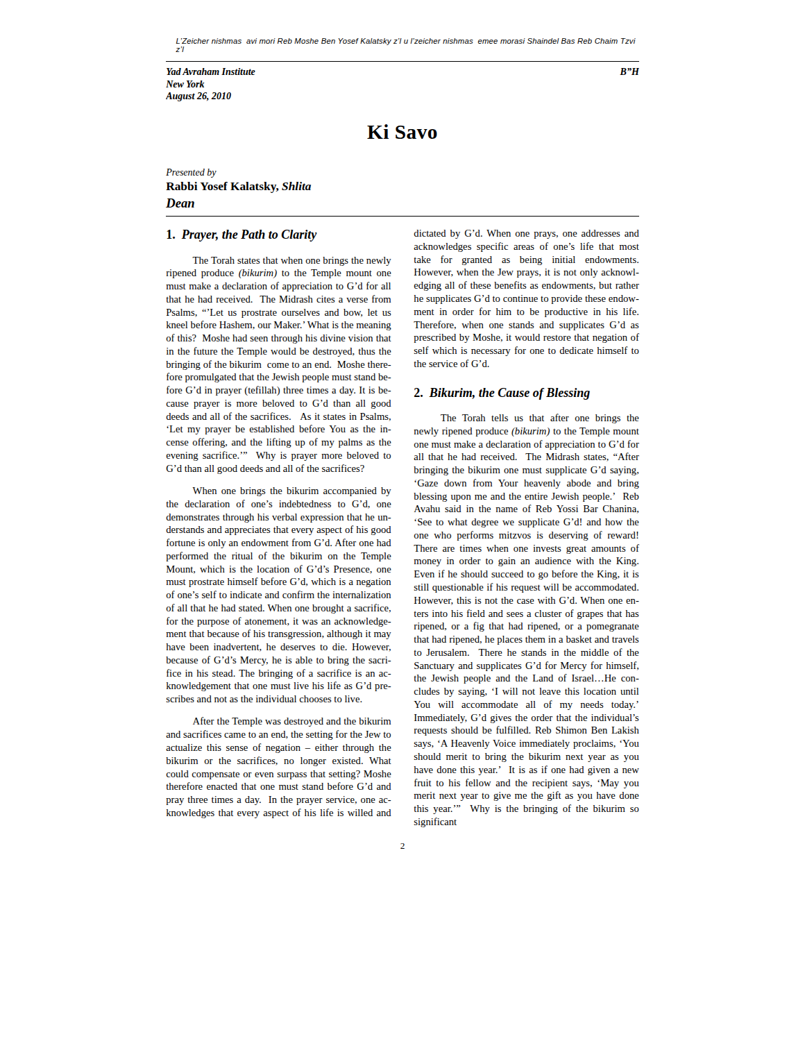L’Zeicher nishmas avi mori Reb Moshe Ben Yosef Kalatsky z’l u l’zeicher nishmas emee morasi Shaindel Bas Reb Chaim Tzvi z’l
B”H
Yad Avraham Institute
New York
August 26, 2010
Ki Savo
Presented by
Rabbi Yosef Kalatsky, Shlita
Dean
1. Prayer, the Path to Clarity
The Torah states that when one brings the newly ripened produce (bikurim) to the Temple mount one must make a declaration of appreciation to G’d for all that he had received. The Midrash cites a verse from Psalms, “’Let us prostrate ourselves and bow, let us kneel before Hashem, our Maker.’ What is the meaning of this? Moshe had seen through his divine vision that in the future the Temple would be destroyed, thus the bringing of the bikurim come to an end. Moshe therefore promulgated that the Jewish people must stand before G’d in prayer (tefillah) three times a day. It is because prayer is more beloved to G’d than all good deeds and all of the sacrifices. As it states in Psalms, ‘Let my prayer be established before You as the incense offering, and the lifting up of my palms as the evening sacrifice.’” Why is prayer more beloved to G’d than all good deeds and all of the sacrifices?
When one brings the bikurim accompanied by the declaration of one’s indebtedness to G’d, one demonstrates through his verbal expression that he understands and appreciates that every aspect of his good fortune is only an endowment from G’d. After one had performed the ritual of the bikurim on the Temple Mount, which is the location of G’d’s Presence, one must prostrate himself before G’d, which is a negation of one’s self to indicate and confirm the internalization of all that he had stated. When one brought a sacrifice, for the purpose of atonement, it was an acknowledgement that because of his transgression, although it may have been inadvertent, he deserves to die. However, because of G’d’s Mercy, he is able to bring the sacrifice in his stead. The bringing of a sacrifice is an acknowledgement that one must live his life as G’d prescribes and not as the individual chooses to live.
After the Temple was destroyed and the bikurim and sacrifices came to an end, the setting for the Jew to actualize this sense of negation – either through the bikurim or the sacrifices, no longer existed. What could compensate or even surpass that setting? Moshe therefore enacted that one must stand before G’d and pray three times a day. In the prayer service, one acknowledges that every aspect of his life is willed and dictated by G’d. When one prays, one addresses and acknowledges specific areas of one’s life that most take for granted as being initial endowments. However, when the Jew prays, it is not only acknowledging all of these benefits as endowments, but rather he supplicates G’d to continue to provide these endowment in order for him to be productive in his life. Therefore, when one stands and supplicates G’d as prescribed by Moshe, it would restore that negation of self which is necessary for one to dedicate himself to the service of G’d.
2. Bikurim, the Cause of Blessing
The Torah tells us that after one brings the newly ripened produce (bikurim) to the Temple mount one must make a declaration of appreciation to G’d for all that he had received. The Midrash states, “After bringing the bikurim one must supplicate G’d saying, ‘Gaze down from Your heavenly abode and bring blessing upon me and the entire Jewish people.’ Reb Avahu said in the name of Reb Yossi Bar Chanina, ‘See to what degree we supplicate G’d! and how the one who performs mitzvos is deserving of reward! There are times when one invests great amounts of money in order to gain an audience with the King. Even if he should succeed to go before the King, it is still questionable if his request will be accommodated. However, this is not the case with G’d. When one enters into his field and sees a cluster of grapes that has ripened, or a fig that had ripened, or a pomegranate that had ripened, he places them in a basket and travels to Jerusalem. There he stands in the middle of the Sanctuary and supplicates G’d for Mercy for himself, the Jewish people and the Land of Israel…He concludes by saying, ‘I will not leave this location until You will accommodate all of my needs today.’ Immediately, G’d gives the order that the individual’s requests should be fulfilled. Reb Shimon Ben Lakish says, ‘A Heavenly Voice immediately proclaims, ‘You should merit to bring the bikurim next year as you have done this year.’ It is as if one had given a new fruit to his fellow and the recipient says, ‘May you merit next year to give me the gift as you have done this year.’” Why is the bringing of the bikurim so significant
2